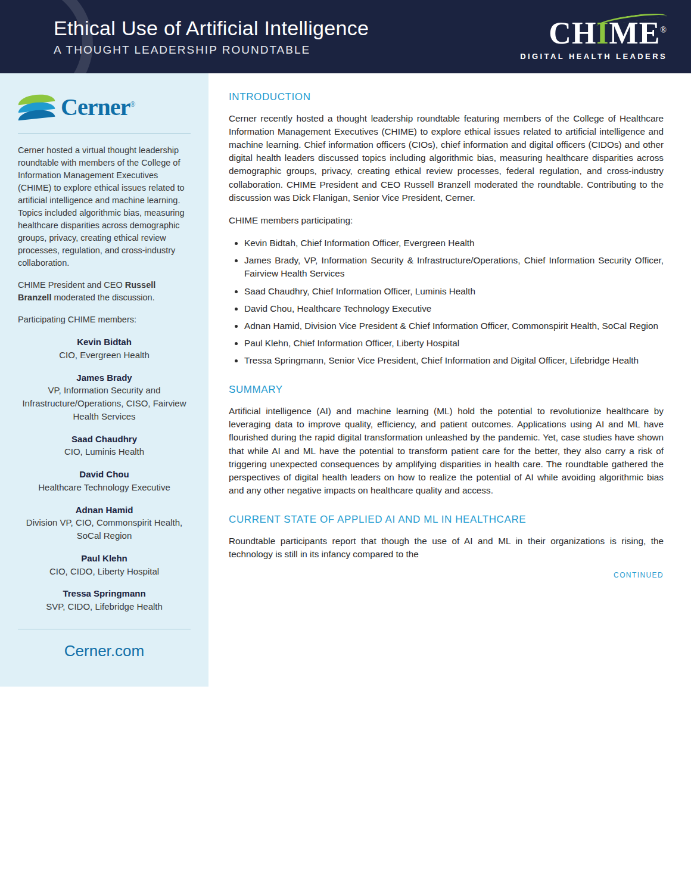Ethical Use of Artificial Intelligence
A Thought Leadership Roundtable
CHIME®
Digital Health Leaders
Cerner®
Cerner hosted a virtual thought leadership roundtable with members of the College of Information Management Executives (CHIME) to explore ethical issues related to artificial intelligence and machine learning. Topics included algorithmic bias, measuring healthcare disparities across demographic groups, privacy, creating ethical review processes, regulation, and cross-industry collaboration.
CHIME President and CEO Russell Branzell moderated the discussion.
Participating CHIME members:
Kevin Bidtah CIO, Evergreen Health
James Brady VP, Information Security and Infrastructure/Operations, CISO, Fairview Health Services
Saad Chaudhry CIO, Luminis Health
David Chou Healthcare Technology Executive
Adnan Hamid Division VP, CIO, Commonspirit Health, SoCal Region
Paul Klehn CIO, CIDO, Liberty Hospital
Tressa Springmann SVP, CIDO, Lifebridge Health
Cerner.com
Introduction
Cerner recently hosted a thought leadership roundtable featuring members of the College of Healthcare Information Management Executives (CHIME) to explore ethical issues related to artificial intelligence and machine learning. Chief information officers (CIOs), chief information and digital officers (CIDOs) and other digital health leaders discussed topics including algorithmic bias, measuring healthcare disparities across demographic groups, privacy, creating ethical review processes, federal regulation, and cross-industry collaboration. CHIME President and CEO Russell Branzell moderated the roundtable. Contributing to the discussion was Dick Flanigan, Senior Vice President, Cerner.
CHIME members participating:
Kevin Bidtah, Chief Information Officer, Evergreen Health
James Brady, VP, Information Security & Infrastructure/Operations, Chief Information Security Officer, Fairview Health Services
Saad Chaudhry, Chief Information Officer, Luminis Health
David Chou, Healthcare Technology Executive
Adnan Hamid, Division Vice President & Chief Information Officer, Commonspirit Health, SoCal Region
Paul Klehn, Chief Information Officer, Liberty Hospital
Tressa Springmann, Senior Vice President, Chief Information and Digital Officer, Lifebridge Health
Summary
Artificial intelligence (AI) and machine learning (ML) hold the potential to revolutionize healthcare by leveraging data to improve quality, efficiency, and patient outcomes. Applications using AI and ML have flourished during the rapid digital transformation unleashed by the pandemic. Yet, case studies have shown that while AI and ML have the potential to transform patient care for the better, they also carry a risk of triggering unexpected consequences by amplifying disparities in health care. The roundtable gathered the perspectives of digital health leaders on how to realize the potential of AI while avoiding algorithmic bias and any other negative impacts on healthcare quality and access.
Current State of Applied AI and ML in Healthcare
Roundtable participants report that though the use of AI and ML in their organizations is rising, the technology is still in its infancy compared to the
CONTINUED